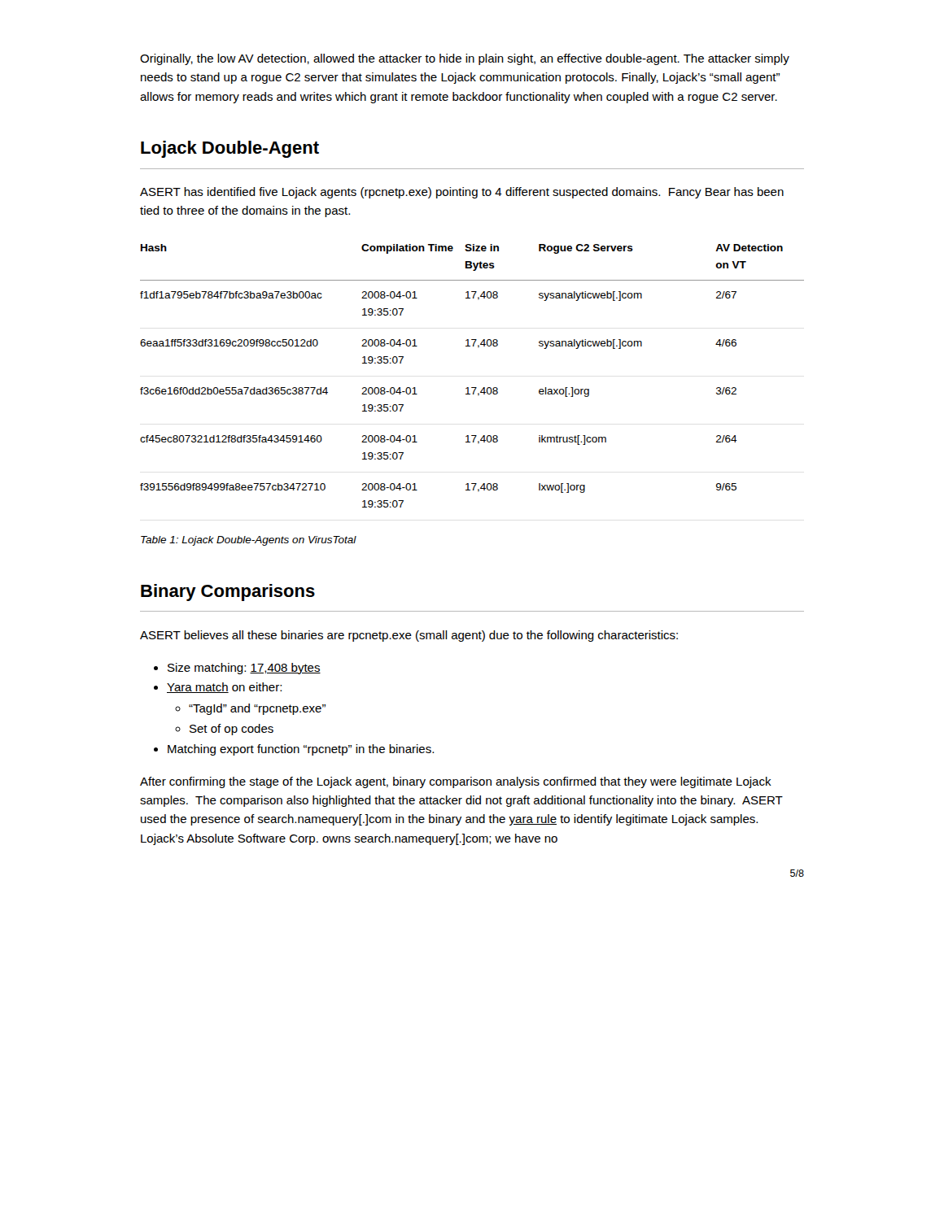Originally, the low AV detection, allowed the attacker to hide in plain sight, an effective double-agent. The attacker simply needs to stand up a rogue C2 server that simulates the Lojack communication protocols. Finally, Lojack’s “small agent” allows for memory reads and writes which grant it remote backdoor functionality when coupled with a rogue C2 server.
Lojack Double-Agent
ASERT has identified five Lojack agents (rpcnetp.exe) pointing to 4 different suspected domains. Fancy Bear has been tied to three of the domains in the past.
| Hash | Compilation Time | Size in Bytes | Rogue C2 Servers | AV Detection on VT |
| --- | --- | --- | --- | --- |
| f1df1a795eb784f7bfc3ba9a7e3b00ac | 2008-04-01 19:35:07 | 17,408 | sysanalyticweb[.]com | 2/67 |
| 6eaa1ff5f33df3169c209f98cc5012d0 | 2008-04-01 19:35:07 | 17,408 | sysanalyticweb[.]com | 4/66 |
| f3c6e16f0dd2b0e55a7dad365c3877d4 | 2008-04-01 19:35:07 | 17,408 | elaxo[.]org | 3/62 |
| cf45ec807321d12f8df35fa434591460 | 2008-04-01 19:35:07 | 17,408 | ikmtrust[.]com | 2/64 |
| f391556d9f89499fa8ee757cb3472710 | 2008-04-01 19:35:07 | 17,408 | lxwo[.]org | 9/65 |
Table 1: Lojack Double-Agents on VirusTotal
Binary Comparisons
ASERT believes all these binaries are rpcnetp.exe (small agent) due to the following characteristics:
Size matching: 17,408 bytes
Yara match on either:
“TagId” and “rpcnetp.exe”
Set of op codes
Matching export function “rpcnetp” in the binaries.
After confirming the stage of the Lojack agent, binary comparison analysis confirmed that they were legitimate Lojack samples. The comparison also highlighted that the attacker did not graft additional functionality into the binary. ASERT used the presence of search.namequery[.]com in the binary and the yara rule to identify legitimate Lojack samples. Lojack’s Absolute Software Corp. owns search.namequery[.]com; we have no
5/8